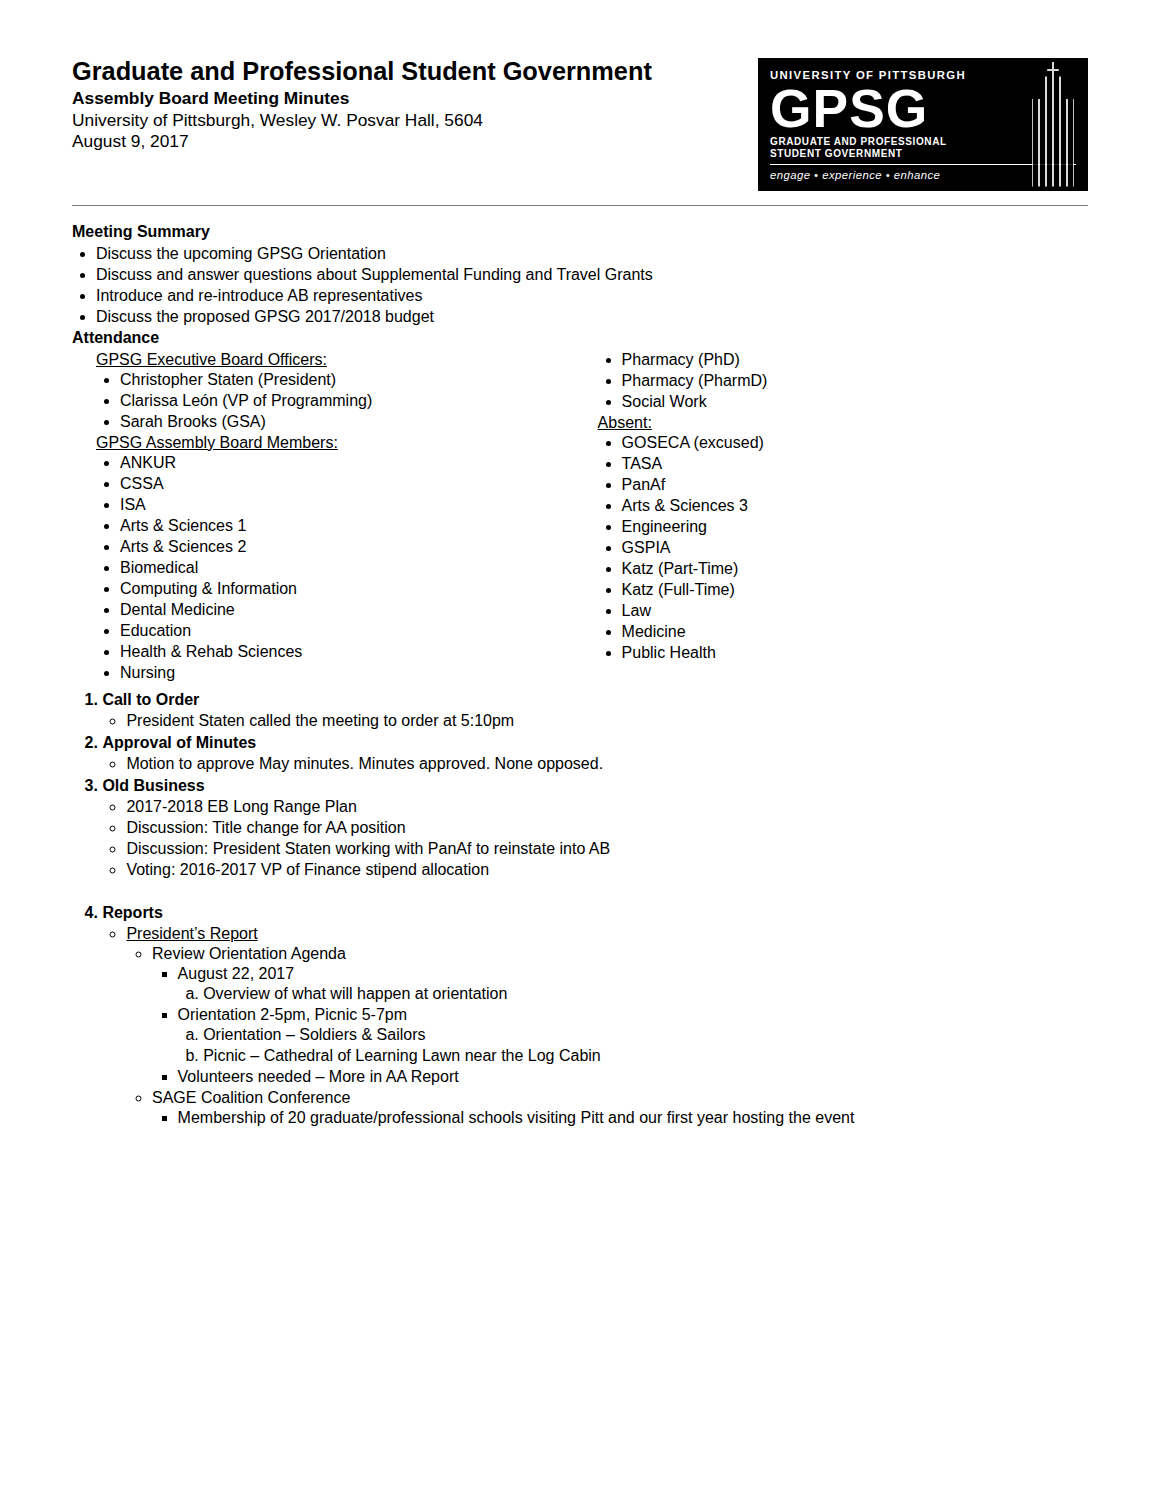Graduate and Professional Student Government
Assembly Board Meeting Minutes
University of Pittsburgh, Wesley W. Posvar Hall, 5604
August 9, 2017
UNIVERSITY OF PITTSBURGH
GPSG
GRADUATE AND PROFESSIONAL
STUDENT GOVERNMENT
engage • experience • enhance
Meeting Summary
Discuss the upcoming GPSG Orientation
Discuss and answer questions about Supplemental Funding and Travel Grants
Introduce and re-introduce AB representatives
Discuss the proposed GPSG 2017/2018 budget
Attendance
GPSG Executive Board Officers:
Christopher Staten (President)
Clarissa León (VP of Programming)
Sarah Brooks (GSA)
GPSG Assembly Board Members:
ANKUR
CSSA
ISA
Arts & Sciences 1
Arts & Sciences 2
Biomedical
Computing & Information
Dental Medicine
Education
Health & Rehab Sciences
Nursing
Pharmacy (PhD)
Pharmacy (PharmD)
Social Work
Absent:
GOSECA (excused)
TASA
PanAf
Arts & Sciences 3
Engineering
GSPIA
Katz (Part-Time)
Katz (Full-Time)
Law
Medicine
Public Health
Call to Order
President Staten called the meeting to order at 5:10pm
Approval of Minutes
Motion to approve May minutes. Minutes approved. None opposed.
Old Business
2017-2018 EB Long Range Plan
Discussion: Title change for AA position
Discussion: President Staten working with PanAf to reinstate into AB
Voting: 2016-2017 VP of Finance stipend allocation
Reports
President’s Report
Review Orientation Agenda
August 22, 2017
Overview of what will happen at orientation
Orientation 2-5pm, Picnic 5-7pm
Orientation – Soldiers & Sailors
Picnic – Cathedral of Learning Lawn near the Log Cabin
Volunteers needed – More in AA Report
SAGE Coalition Conference
Membership of 20 graduate/professional schools visiting Pitt and our first year hosting the event